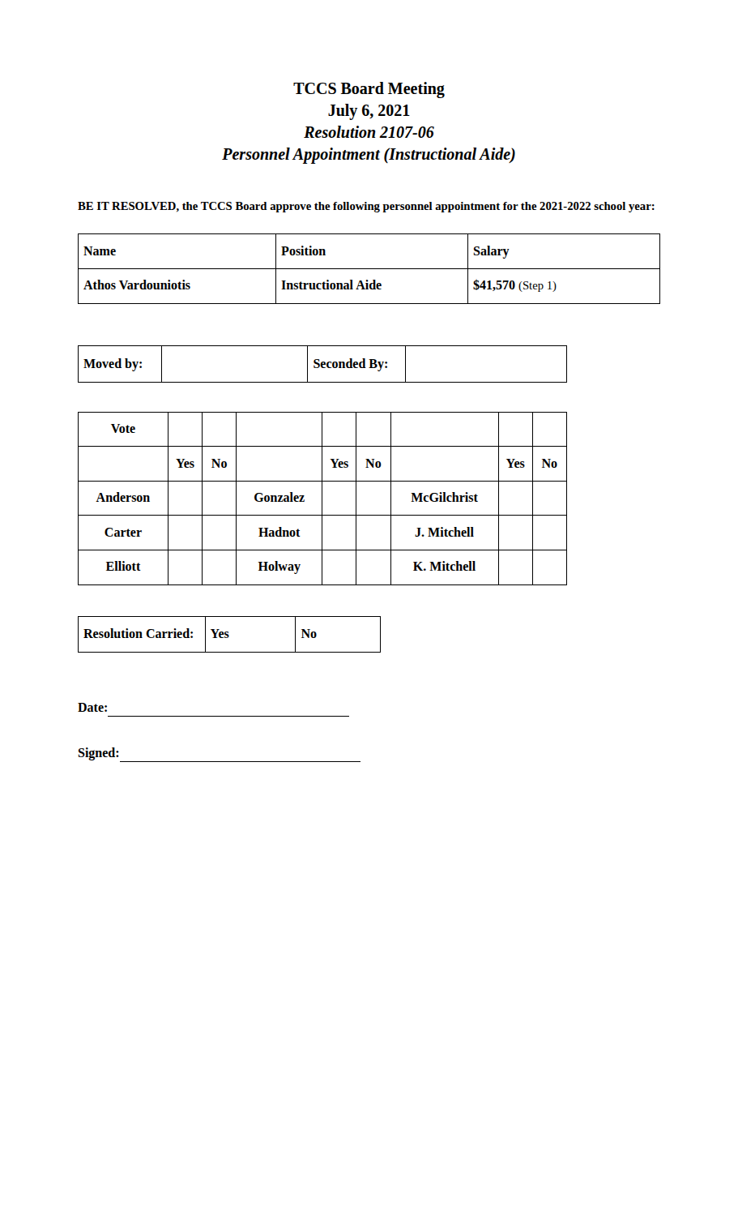TCCS Board Meeting
July 6, 2021
Resolution 2107-06
Personnel Appointment (Instructional Aide)
BE IT RESOLVED, the TCCS Board approve the following personnel appointment for the 2021-2022 school year:
| Name | Position | Salary |
| --- | --- | --- |
| Athos Vardouniotis | Instructional Aide | $41,570 (Step 1) |
| Moved by: | | Seconded By: | |
| Vote | | | | | | | | |
| | Yes | No | | Yes | No | | Yes | No |
| Anderson | | | Gonzalez | | | McGilchrist | | |
| Carter | | | Hadnot | | | J. Mitchell | | |
| Elliott | | | Holway | | | K. Mitchell | | |
| Resolution Carried: | Yes | No |
Date:
Signed: